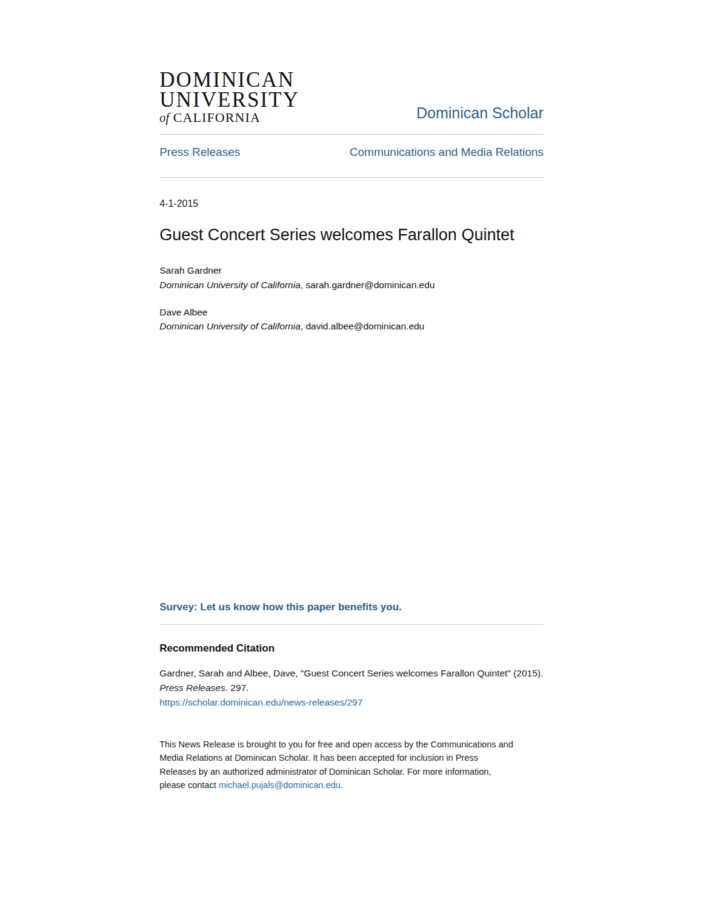DOMINICAN UNIVERSITY of CALIFORNIA
Dominican Scholar
Press Releases Communications and Media Relations
4-1-2015
Guest Concert Series welcomes Farallon Quintet
Sarah Gardner Dominican University of California, sarah.gardner@dominican.edu
Dave Albee Dominican University of California, david.albee@dominican.edu
Survey: Let us know how this paper benefits you.
Recommended Citation
Gardner, Sarah and Albee, Dave, "Guest Concert Series welcomes Farallon Quintet" (2015). Press Releases. 297.
https://scholar.dominican.edu/news-releases/297
This News Release is brought to you for free and open access by the Communications and Media Relations at Dominican Scholar. It has been accepted for inclusion in Press Releases by an authorized administrator of Dominican Scholar. For more information, please contact michael.pujals@dominican.edu.